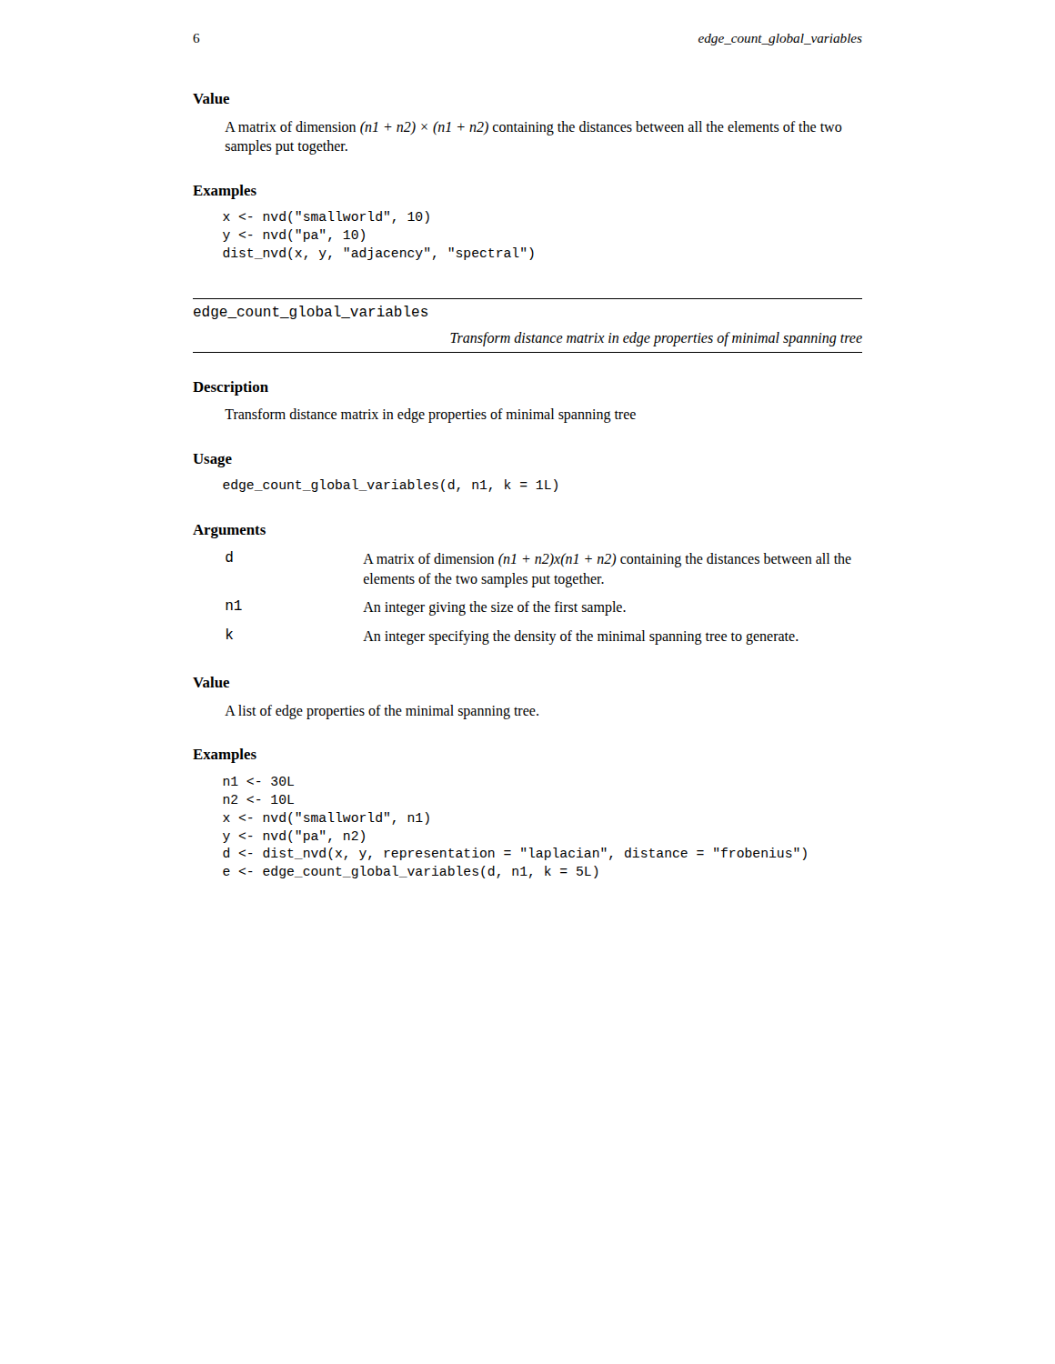6 edge_count_global_variables
Value
A matrix of dimension (n1 + n2) × (n1 + n2) containing the distances between all the elements of the two samples put together.
Examples
x <- nvd("smallworld", 10)
y <- nvd("pa", 10)
dist_nvd(x, y, "adjacency", "spectral")
edge_count_global_variables
Transform distance matrix in edge properties of minimal spanning tree
Description
Transform distance matrix in edge properties of minimal spanning tree
Usage
edge_count_global_variables(d, n1, k = 1L)
Arguments
d
A matrix of dimension (n1 + n2)x(n1 + n2) containing the distances between all the elements of the two samples put together.
n1
An integer giving the size of the first sample.
k
An integer specifying the density of the minimal spanning tree to generate.
Value
A list of edge properties of the minimal spanning tree.
Examples
n1 <- 30L
n2 <- 10L
x <- nvd("smallworld", n1)
y <- nvd("pa", n2)
d <- dist_nvd(x, y, representation = "laplacian", distance = "frobenius")
e <- edge_count_global_variables(d, n1, k = 5L)